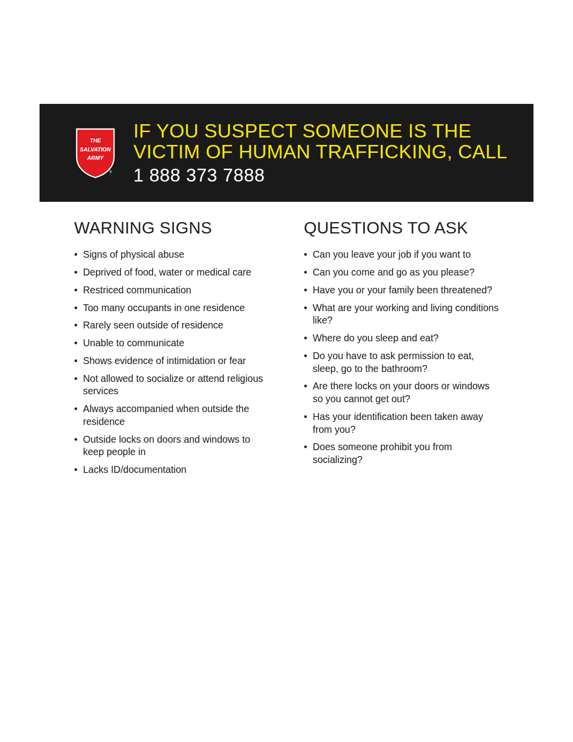THE SALVATION ARMY ®
If you suspect someone is the victim of human trafficking, call
1 888 373 7888
WARNING SIGNS
Signs of physical abuse
Deprived of food, water or medical care
Restriced communication
Too many occupants in one residence
Rarely seen outside of residence
Unable to communicate
Shows evidence of intimidation or fear
Not allowed to socialize or attend religious services
Always accompanied when outside the residence
Outside locks on doors and windows to keep people in
Lacks ID/documentation
QUESTIONS TO ASK
Can you leave your job if you want to
Can you come and go as you please?
Have you or your family been threatened?
What are your working and living conditions like?
Where do you sleep and eat?
Do you have to ask permission to eat, sleep, go to the bathroom?
Are there locks on your doors or windows so you cannot get out?
Has your identification been taken away from you?
Does someone prohibit you from socializing?